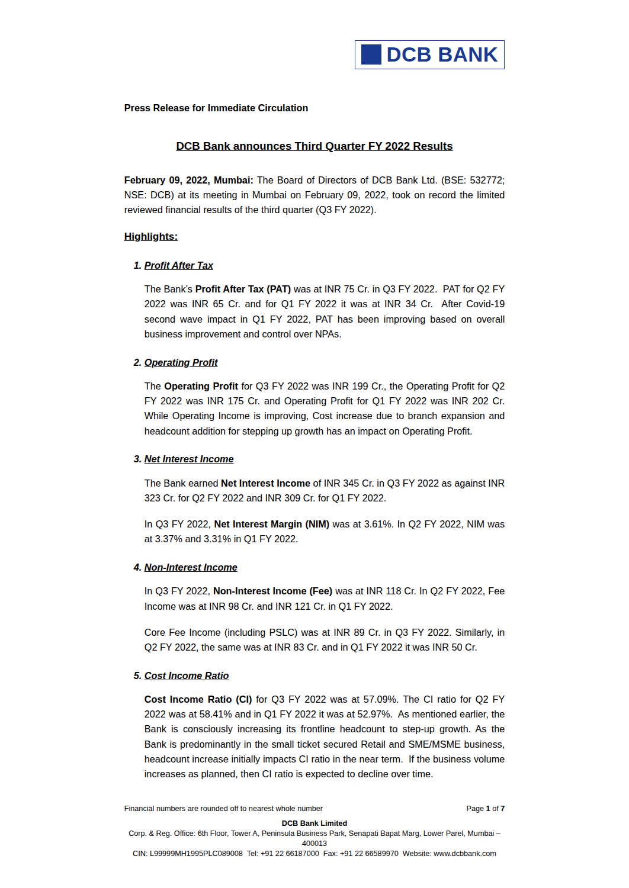DCB BANK
Press Release for Immediate Circulation
DCB Bank announces Third Quarter FY 2022 Results
February 09, 2022, Mumbai: The Board of Directors of DCB Bank Ltd. (BSE: 532772; NSE: DCB) at its meeting in Mumbai on February 09, 2022, took on record the limited reviewed financial results of the third quarter (Q3 FY 2022).
Highlights:
Profit After Tax
The Bank’s Profit After Tax (PAT) was at INR 75 Cr. in Q3 FY 2022. PAT for Q2 FY 2022 was INR 65 Cr. and for Q1 FY 2022 it was at INR 34 Cr. After Covid-19 second wave impact in Q1 FY 2022, PAT has been improving based on overall business improvement and control over NPAs.
Operating Profit
The Operating Profit for Q3 FY 2022 was INR 199 Cr., the Operating Profit for Q2 FY 2022 was INR 175 Cr. and Operating Profit for Q1 FY 2022 was INR 202 Cr. While Operating Income is improving, Cost increase due to branch expansion and headcount addition for stepping up growth has an impact on Operating Profit.
Net Interest Income
The Bank earned Net Interest Income of INR 345 Cr. in Q3 FY 2022 as against INR 323 Cr. for Q2 FY 2022 and INR 309 Cr. for Q1 FY 2022.
In Q3 FY 2022, Net Interest Margin (NIM) was at 3.61%. In Q2 FY 2022, NIM was at 3.37% and 3.31% in Q1 FY 2022.
Non-Interest Income
In Q3 FY 2022, Non-Interest Income (Fee) was at INR 118 Cr. In Q2 FY 2022, Fee Income was at INR 98 Cr. and INR 121 Cr. in Q1 FY 2022.
Core Fee Income (including PSLC) was at INR 89 Cr. in Q3 FY 2022. Similarly, in Q2 FY 2022, the same was at INR 83 Cr. and in Q1 FY 2022 it was INR 50 Cr.
Cost Income Ratio
Cost Income Ratio (CI) for Q3 FY 2022 was at 57.09%. The CI ratio for Q2 FY 2022 was at 58.41% and in Q1 FY 2022 it was at 52.97%. As mentioned earlier, the Bank is consciously increasing its frontline headcount to step-up growth. As the Bank is predominantly in the small ticket secured Retail and SME/MSME business, headcount increase initially impacts CI ratio in the near term. If the business volume increases as planned, then CI ratio is expected to decline over time.
Financial numbers are rounded off to nearest whole number Page 1 of 7
DCB Bank Limited
Corp. & Reg. Office: 6th Floor, Tower A, Peninsula Business Park, Senapati Bapat Marg, Lower Parel, Mumbai – 400013
CIN: L99999MH1995PLC089008 Tel: +91 22 66187000 Fax: +91 22 66589970 Website: www.dcbbank.com